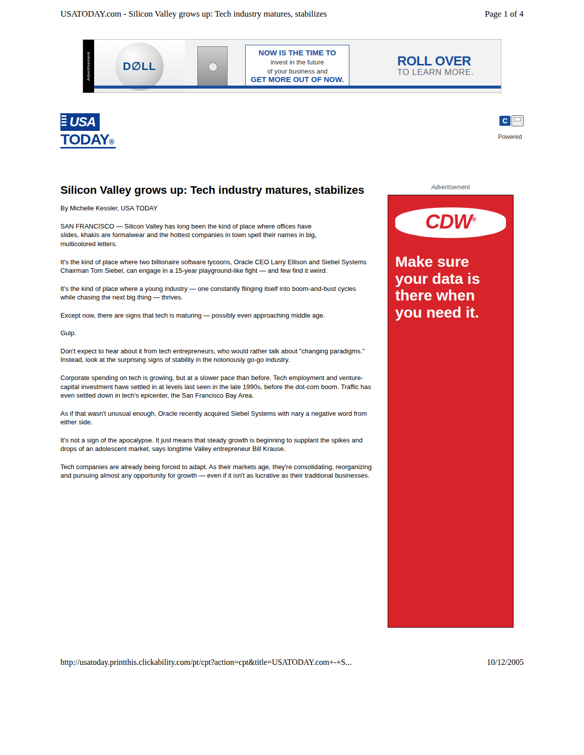USATODAY.com - Silicon Valley grows up: Tech industry matures, stabilizes
Page 1 of 4
Advertisement
D∅LL
NOW IS THE TIME TO
invest in the future
of your business and
GET MORE OUT OF NOW.
ROLL OVER
TO LEARN MORE.
USA
TODAY®
C
Powered
Silicon Valley grows up: Tech industry matures, stabilizes
By Michelle Kessler, USA TODAY
SAN FRANCISCO — Silicon Valley has long been the kind of place where offices have slides, khakis are formalwear and the hottest companies in town spell their names in big, multicolored letters.
It's the kind of place where two billionaire software tycoons, Oracle CEO Larry Ellison and Siebel Systems Chairman Tom Siebel, can engage in a 15-year playground-like fight — and few find it weird.
It's the kind of place where a young industry — one constantly flinging itself into boom-and-bust cycles while chasing the next big thing — thrives.
Except now, there are signs that tech is maturing — possibly even approaching middle age.
Gulp.
Don't expect to hear about it from tech entrepreneurs, who would rather talk about "changing paradigms." Instead, look at the surprising signs of stability in the notoriously go-go industry.
Corporate spending on tech is growing, but at a slower pace than before. Tech employment and venture-capital investment have settled in at levels last seen in the late 1990s, before the dot-com boom. Traffic has even settled down in tech's epicenter, the San Francisco Bay Area.
As if that wasn't unusual enough, Oracle recently acquired Siebel Systems with nary a negative word from either side.
It's not a sign of the apocalypse. It just means that steady growth is beginning to supplant the spikes and drops of an adolescent market, says longtime Valley entrepreneur Bill Krause.
Tech companies are already being forced to adapt. As their markets age, they're consolidating, reorganizing and pursuing almost any opportunity for growth — even if it isn't as lucrative as their traditional businesses.
Advertisement
CDW®
Make sure
your data is
there when
you need it.
http://usatoday.printthis.clickability.com/pt/cpt?action=cpt&title=USATODAY.com+-+S...
10/12/2005